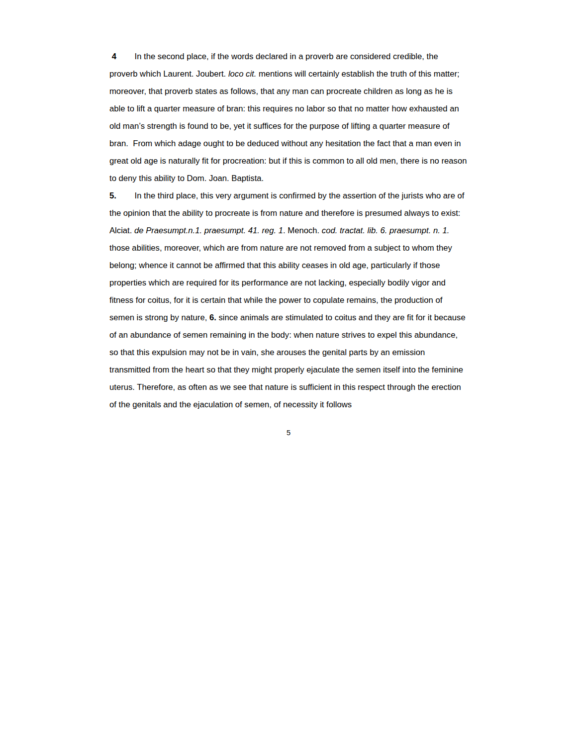4 In the second place, if the words declared in a proverb are considered credible, the proverb which Laurent. Joubert. loco cit. mentions will certainly establish the truth of this matter; moreover, that proverb states as follows, that any man can procreate children as long as he is able to lift a quarter measure of bran: this requires no labor so that no matter how exhausted an old man’s strength is found to be, yet it suffices for the purpose of lifting a quarter measure of bran. From which adage ought to be deduced without any hesitation the fact that a man even in great old age is naturally fit for procreation: but if this is common to all old men, there is no reason to deny this ability to Dom. Joan. Baptista.
5. In the third place, this very argument is confirmed by the assertion of the jurists who are of the opinion that the ability to procreate is from nature and therefore is presumed always to exist: Alciat. de Praesumpt.n.1. praesumpt. 41. reg. 1. Menoch. cod. tractat. lib. 6. praesumpt. n. 1. those abilities, moreover, which are from nature are not removed from a subject to whom they belong; whence it cannot be affirmed that this ability ceases in old age, particularly if those properties which are required for its performance are not lacking, especially bodily vigor and fitness for coitus, for it is certain that while the power to copulate remains, the production of semen is strong by nature, 6. since animals are stimulated to coitus and they are fit for it because of an abundance of semen remaining in the body: when nature strives to expel this abundance, so that this expulsion may not be in vain, she arouses the genital parts by an emission transmitted from the heart so that they might properly ejaculate the semen itself into the feminine uterus. Therefore, as often as we see that nature is sufficient in this respect through the erection of the genitals and the ejaculation of semen, of necessity it follows
5